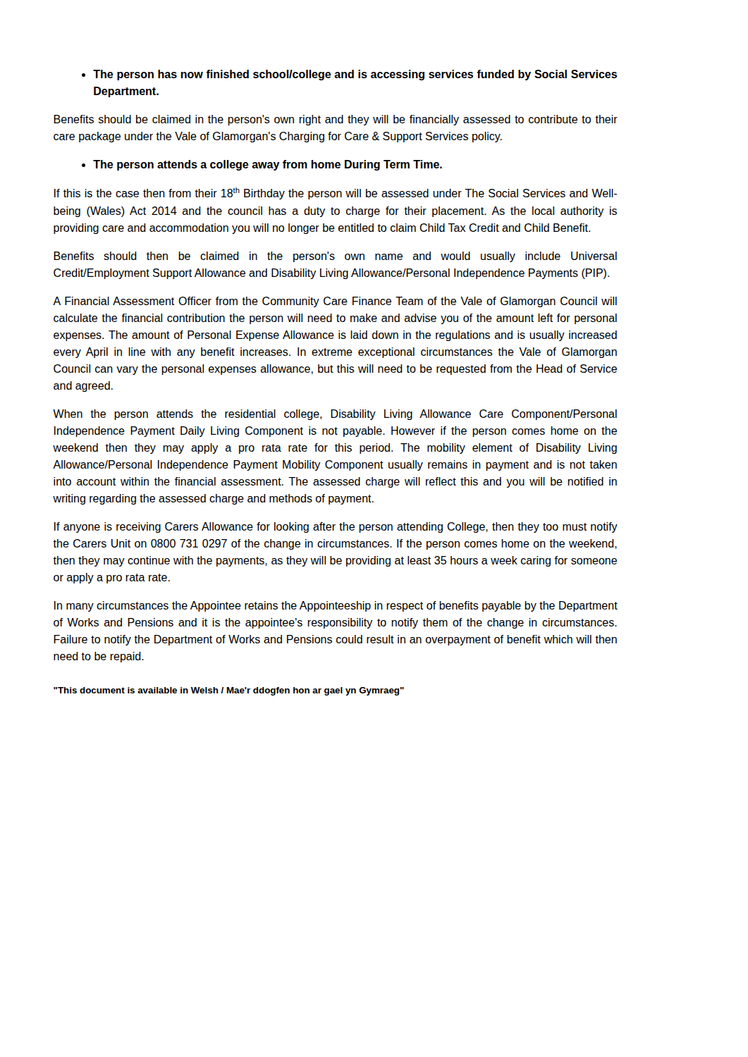The person has now finished school/college and is accessing services funded by Social Services Department.
Benefits should be claimed in the person's own right and they will be financially assessed to contribute to their care package under the Vale of Glamorgan's Charging for Care & Support Services policy.
The person attends a college away from home During Term Time.
If this is the case then from their 18th Birthday the person will be assessed under The Social Services and Well-being (Wales) Act 2014 and the council has a duty to charge for their placement. As the local authority is providing care and accommodation you will no longer be entitled to claim Child Tax Credit and Child Benefit.
Benefits should then be claimed in the person's own name and would usually include Universal Credit/Employment Support Allowance and Disability Living Allowance/Personal Independence Payments (PIP).
A Financial Assessment Officer from the Community Care Finance Team of the Vale of Glamorgan Council will calculate the financial contribution the person will need to make and advise you of the amount left for personal expenses. The amount of Personal Expense Allowance is laid down in the regulations and is usually increased every April in line with any benefit increases. In extreme exceptional circumstances the Vale of Glamorgan Council can vary the personal expenses allowance, but this will need to be requested from the Head of Service and agreed.
When the person attends the residential college, Disability Living Allowance Care Component/Personal Independence Payment Daily Living Component is not payable. However if the person comes home on the weekend then they may apply a pro rata rate for this period. The mobility element of Disability Living Allowance/Personal Independence Payment Mobility Component usually remains in payment and is not taken into account within the financial assessment. The assessed charge will reflect this and you will be notified in writing regarding the assessed charge and methods of payment.
If anyone is receiving Carers Allowance for looking after the person attending College, then they too must notify the Carers Unit on 0800 731 0297 of the change in circumstances. If the person comes home on the weekend, then they may continue with the payments, as they will be providing at least 35 hours a week caring for someone or apply a pro rata rate.
In many circumstances the Appointee retains the Appointeeship in respect of benefits payable by the Department of Works and Pensions and it is the appointee's responsibility to notify them of the change in circumstances. Failure to notify the Department of Works and Pensions could result in an overpayment of benefit which will then need to be repaid.
"This document is available in Welsh / Mae'r ddogfen hon ar gael yn Gymraeg"